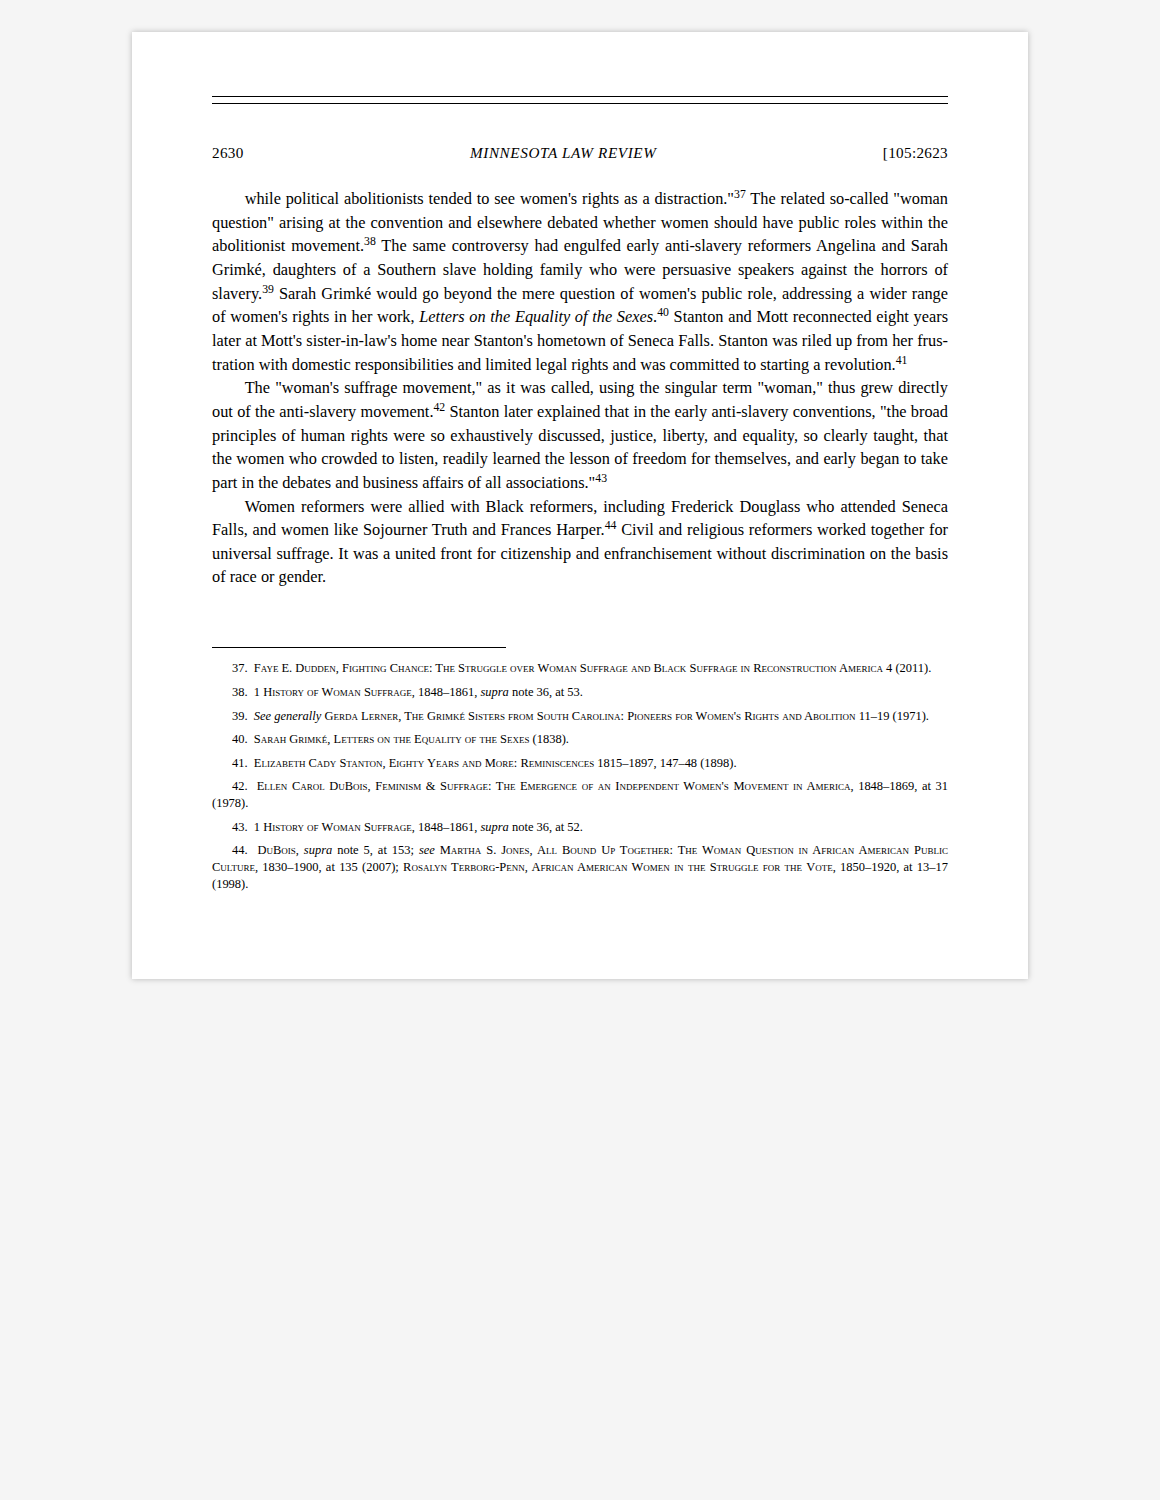2630 MINNESOTA LAW REVIEW [105:2623
while political abolitionists tended to see women's rights as a distraction."37 The related so-called "woman question" arising at the convention and elsewhere debated whether women should have public roles within the abolitionist movement.38 The same controversy had engulfed early anti-slavery reformers Angelina and Sarah Grimké, daughters of a Southern slave holding family who were persuasive speakers against the horrors of slavery.39 Sarah Grimké would go beyond the mere question of women's public role, addressing a wider range of women's rights in her work, Letters on the Equality of the Sexes.40 Stanton and Mott reconnected eight years later at Mott's sister-in-law's home near Stanton's hometown of Seneca Falls. Stanton was riled up from her frustration with domestic responsibilities and limited legal rights and was committed to starting a revolution.41
The "woman's suffrage movement," as it was called, using the singular term "woman," thus grew directly out of the anti-slavery movement.42 Stanton later explained that in the early anti-slavery conventions, "the broad principles of human rights were so exhaustively discussed, justice, liberty, and equality, so clearly taught, that the women who crowded to listen, readily learned the lesson of freedom for themselves, and early began to take part in the debates and business affairs of all associations."43
Women reformers were allied with Black reformers, including Frederick Douglass who attended Seneca Falls, and women like Sojourner Truth and Frances Harper.44 Civil and religious reformers worked together for universal suffrage. It was a united front for citizenship and enfranchisement without discrimination on the basis of race or gender.
37. Faye E. Dudden, Fighting Chance: The Struggle over Woman Suffrage and Black Suffrage in Reconstruction America 4 (2011).
38. 1 History of Woman Suffrage, 1848–1861, supra note 36, at 53.
39. See generally Gerda Lerner, The Grimké Sisters from South Carolina: Pioneers for Women's Rights and Abolition 11–19 (1971).
40. Sarah Grimké, Letters on the Equality of the Sexes (1838).
41. Elizabeth Cady Stanton, Eighty Years and More: Reminiscences 1815–1897, 147–48 (1898).
42. Ellen Carol DuBois, Feminism & Suffrage: The Emergence of an Independent Women's Movement in America, 1848–1869, at 31 (1978).
43. 1 History of Woman Suffrage, 1848–1861, supra note 36, at 52.
44. DuBois, supra note 5, at 153; see Martha S. Jones, All Bound Up Together: The Woman Question in African American Public Culture, 1830–1900, at 135 (2007); Rosalyn Terborg-Penn, African American Women in the Struggle for the Vote, 1850–1920, at 13–17 (1998).